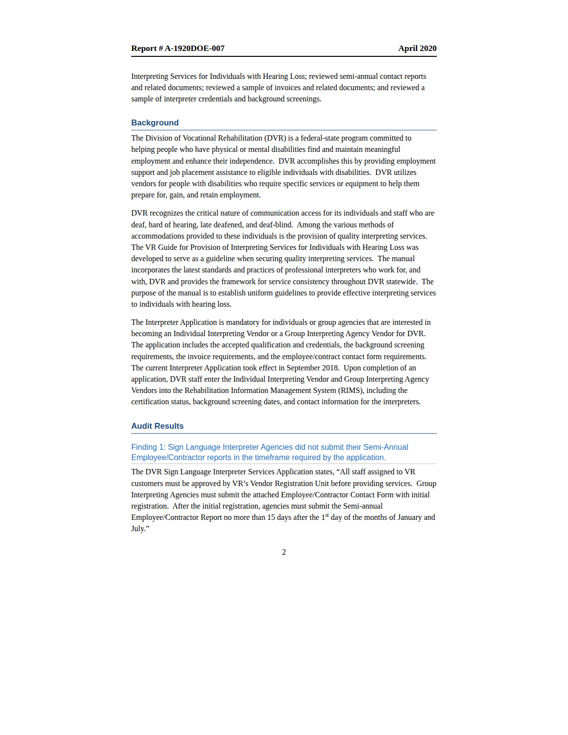Report # A-1920DOE-007 April 2020
Interpreting Services for Individuals with Hearing Loss; reviewed semi-annual contact reports and related documents; reviewed a sample of invoices and related documents; and reviewed a sample of interpreter credentials and background screenings.
Background
The Division of Vocational Rehabilitation (DVR) is a federal-state program committed to helping people who have physical or mental disabilities find and maintain meaningful employment and enhance their independence. DVR accomplishes this by providing employment support and job placement assistance to eligible individuals with disabilities. DVR utilizes vendors for people with disabilities who require specific services or equipment to help them prepare for, gain, and retain employment.
DVR recognizes the critical nature of communication access for its individuals and staff who are deaf, hard of hearing, late deafened, and deaf-blind. Among the various methods of accommodations provided to these individuals is the provision of quality interpreting services. The VR Guide for Provision of Interpreting Services for Individuals with Hearing Loss was developed to serve as a guideline when securing quality interpreting services. The manual incorporates the latest standards and practices of professional interpreters who work for, and with, DVR and provides the framework for service consistency throughout DVR statewide. The purpose of the manual is to establish uniform guidelines to provide effective interpreting services to individuals with hearing loss.
The Interpreter Application is mandatory for individuals or group agencies that are interested in becoming an Individual Interpreting Vendor or a Group Interpreting Agency Vendor for DVR. The application includes the accepted qualification and credentials, the background screening requirements, the invoice requirements, and the employee/contract contact form requirements. The current Interpreter Application took effect in September 2018. Upon completion of an application, DVR staff enter the Individual Interpreting Vendor and Group Interpreting Agency Vendors into the Rehabilitation Information Management System (RIMS), including the certification status, background screening dates, and contact information for the interpreters.
Audit Results
Finding 1: Sign Language Interpreter Agencies did not submit their Semi-Annual Employee/Contractor reports in the timeframe required by the application.
The DVR Sign Language Interpreter Services Application states, “All staff assigned to VR customers must be approved by VR’s Vendor Registration Unit before providing services. Group Interpreting Agencies must submit the attached Employee/Contractor Contact Form with initial registration. After the initial registration, agencies must submit the Semi-annual Employee/Contractor Report no more than 15 days after the 1st day of the months of January and July.”
2